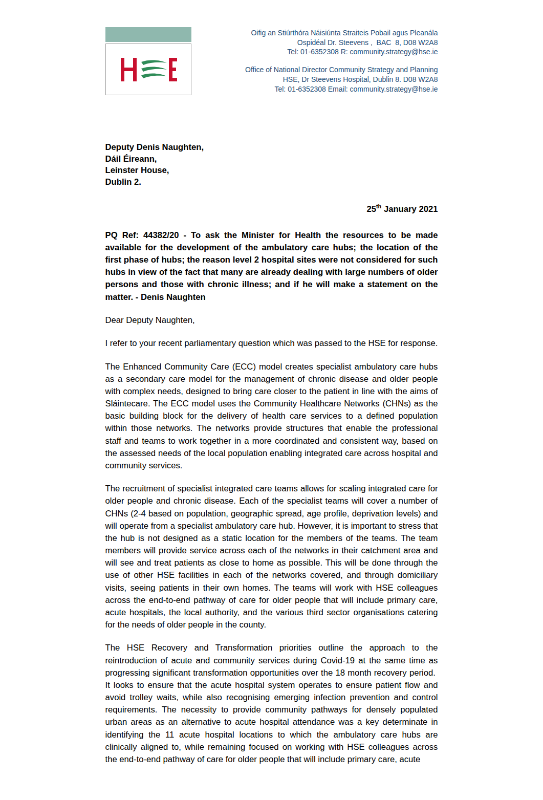Oifig an Stiúrthóra Náisiúnta Straiteis Pobail agus Pleanála
Ospidéal Dr. Steevens , BAC 8, D08 W2A8
Tel: 01-6352308 R: community.strategy@hse.ie
Office of National Director Community Strategy and Planning
HSE, Dr Steevens Hospital, Dublin 8. D08 W2A8
Tel: 01-6352308 Email: community.strategy@hse.ie
Deputy Denis Naughten,
Dáil Éireann,
Leinster House,
Dublin 2.
25th January 2021
PQ Ref: 44382/20 - To ask the Minister for Health the resources to be made available for the development of the ambulatory care hubs; the location of the first phase of hubs; the reason level 2 hospital sites were not considered for such hubs in view of the fact that many are already dealing with large numbers of older persons and those with chronic illness; and if he will make a statement on the matter. - Denis Naughten
Dear Deputy Naughten,
I refer to your recent parliamentary question which was passed to the HSE for response.
The Enhanced Community Care (ECC) model creates specialist ambulatory care hubs as a secondary care model for the management of chronic disease and older people with complex needs, designed to bring care closer to the patient in line with the aims of Sláintecare. The ECC model uses the Community Healthcare Networks (CHNs) as the basic building block for the delivery of health care services to a defined population within those networks. The networks provide structures that enable the professional staff and teams to work together in a more coordinated and consistent way, based on the assessed needs of the local population enabling integrated care across hospital and community services.
The recruitment of specialist integrated care teams allows for scaling integrated care for older people and chronic disease. Each of the specialist teams will cover a number of CHNs (2-4 based on population, geographic spread, age profile, deprivation levels) and will operate from a specialist ambulatory care hub. However, it is important to stress that the hub is not designed as a static location for the members of the teams. The team members will provide service across each of the networks in their catchment area and will see and treat patients as close to home as possible. This will be done through the use of other HSE facilities in each of the networks covered, and through domiciliary visits, seeing patients in their own homes. The teams will work with HSE colleagues across the end-to-end pathway of care for older people that will include primary care, acute hospitals, the local authority, and the various third sector organisations catering for the needs of older people in the county.
The HSE Recovery and Transformation priorities outline the approach to the reintroduction of acute and community services during Covid-19 at the same time as progressing significant transformation opportunities over the 18 month recovery period. It looks to ensure that the acute hospital system operates to ensure patient flow and avoid trolley waits, while also recognising emerging infection prevention and control requirements. The necessity to provide community pathways for densely populated urban areas as an alternative to acute hospital attendance was a key determinate in identifying the 11 acute hospital locations to which the ambulatory care hubs are clinically aligned to, while remaining focused on working with HSE colleagues across the end-to-end pathway of care for older people that will include primary care, acute